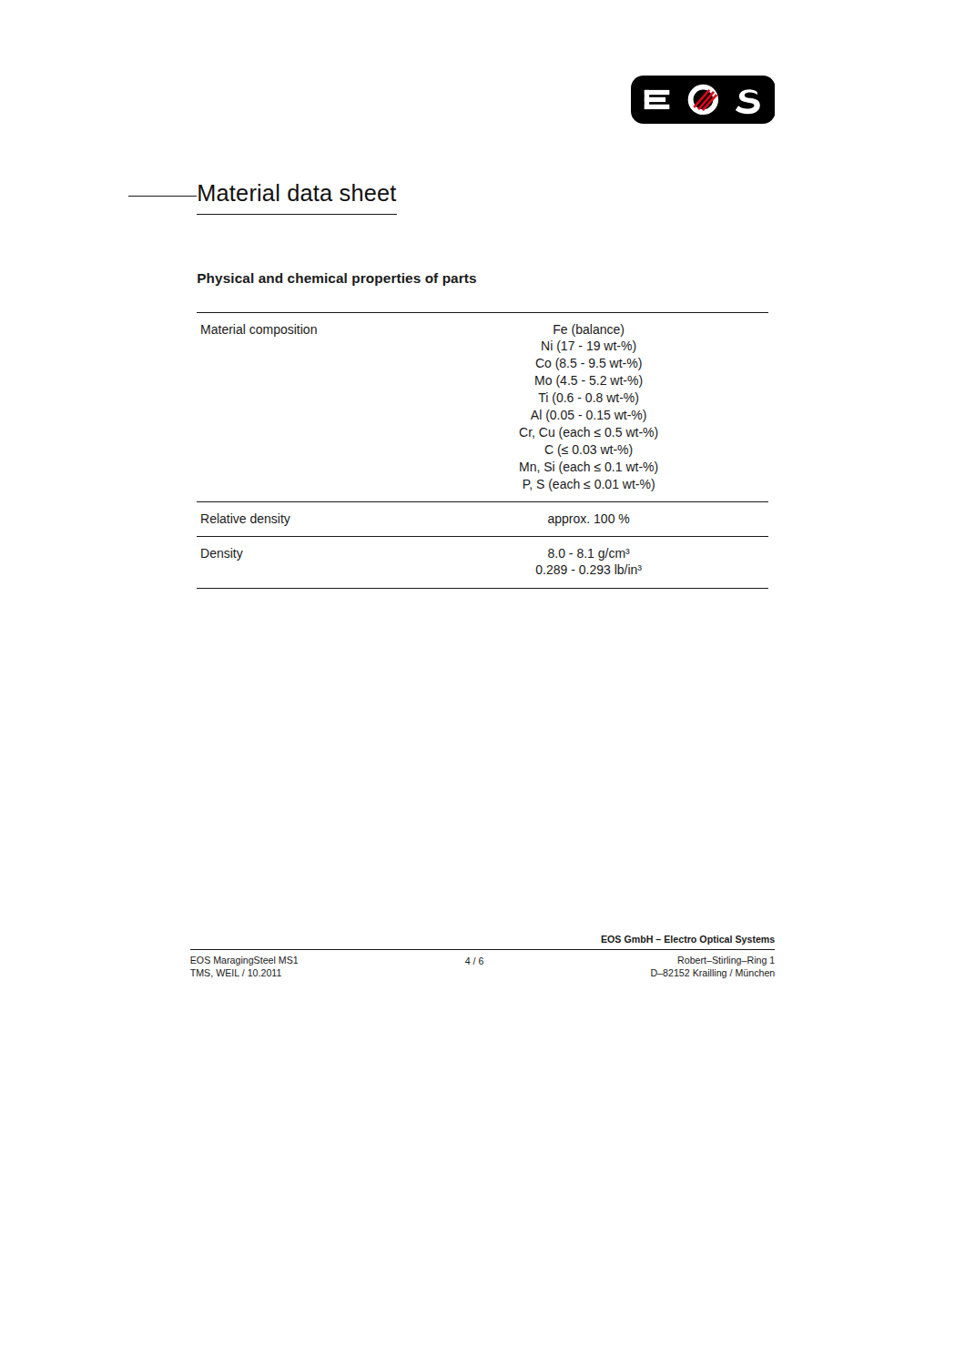Material data sheet
Physical and chemical properties of parts
| Material composition | Fe (balance) Ni (17 - 19 wt-%) Co (8.5 - 9.5 wt-%) Mo (4.5 - 5.2 wt-%) Ti (0.6 - 0.8 wt-%) Al (0.05 - 0.15 wt-%) Cr, Cu (each ≤ 0.5 wt-%) C (≤ 0.03 wt-%) Mn, Si (each ≤ 0.1 wt-%) P, S (each ≤ 0.01 wt-%) |
| Relative density | approx. 100 % |
| Density | 8.0 - 8.1 g/cm³ 0.289 - 0.293 lb/in³ |
EOS GmbH – Electro Optical Systems
EOS MaragingSteel MS1
TMS, WEIL / 10.2011
4 / 6
Robert–Stirling–Ring 1
D–82152 Krailling / München